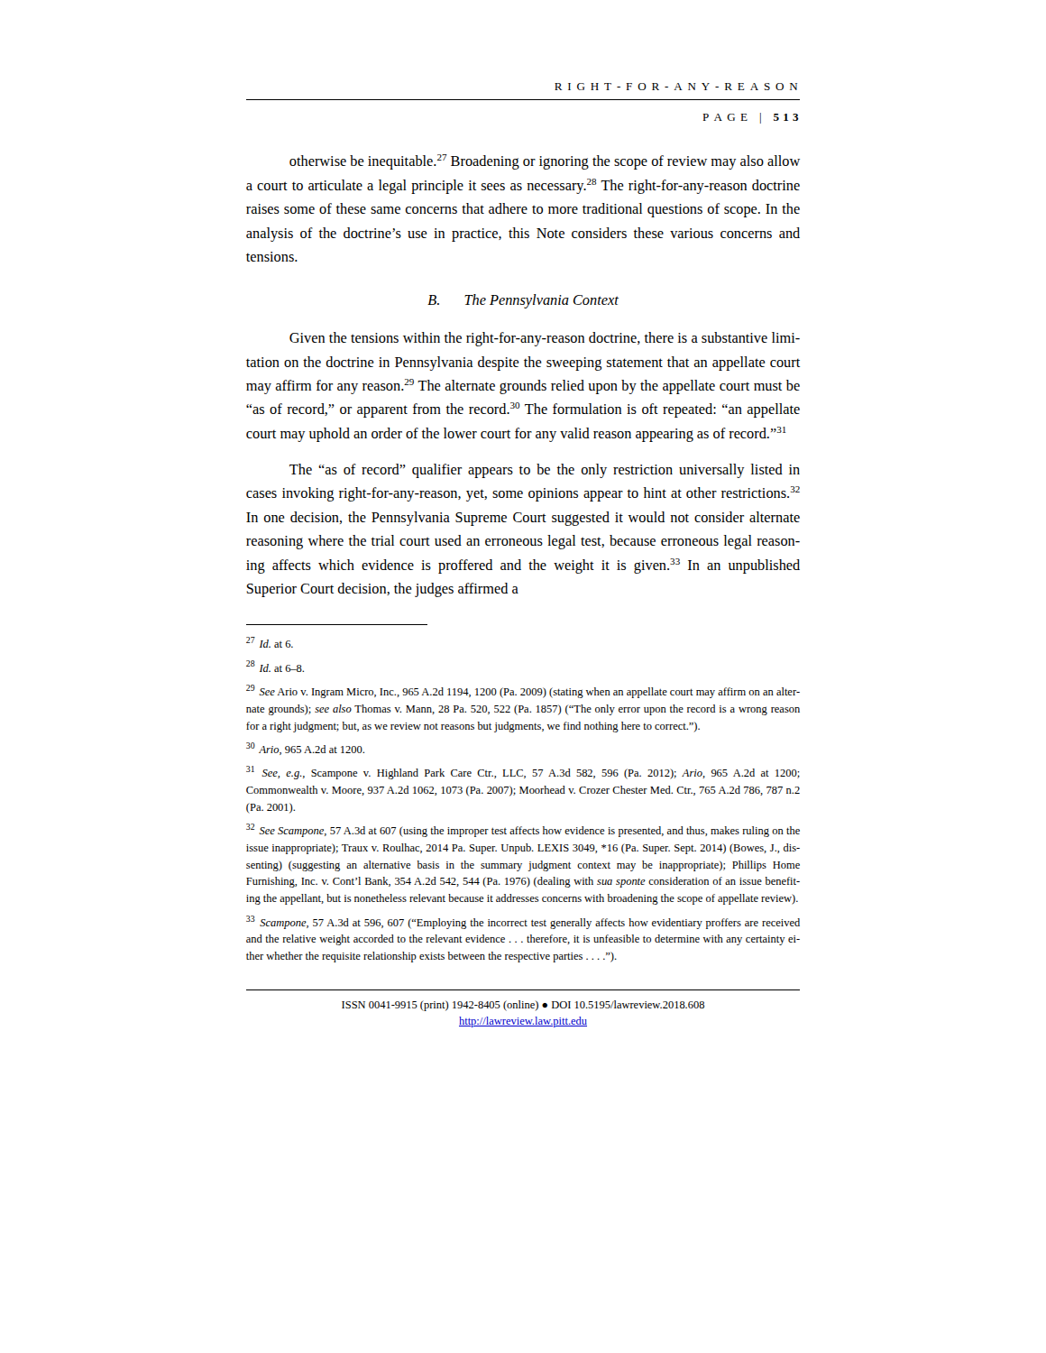R I G H T - F O R - A N Y - R E A S O N
P A G E | 5 1 3
otherwise be inequitable.27 Broadening or ignoring the scope of review may also allow a court to articulate a legal principle it sees as necessary.28 The right-for-any-reason doctrine raises some of these same concerns that adhere to more traditional questions of scope. In the analysis of the doctrine’s use in practice, this Note considers these various concerns and tensions.
B. The Pennsylvania Context
Given the tensions within the right-for-any-reason doctrine, there is a substantive limitation on the doctrine in Pennsylvania despite the sweeping statement that an appellate court may affirm for any reason.29 The alternate grounds relied upon by the appellate court must be “as of record,” or apparent from the record.30 The formulation is oft repeated: “an appellate court may uphold an order of the lower court for any valid reason appearing as of record.”31
The “as of record” qualifier appears to be the only restriction universally listed in cases invoking right-for-any-reason, yet, some opinions appear to hint at other restrictions.32 In one decision, the Pennsylvania Supreme Court suggested it would not consider alternate reasoning where the trial court used an erroneous legal test, because erroneous legal reasoning affects which evidence is proffered and the weight it is given.33 In an unpublished Superior Court decision, the judges affirmed a
27 Id. at 6.
28 Id. at 6–8.
29 See Ario v. Ingram Micro, Inc., 965 A.2d 1194, 1200 (Pa. 2009) (stating when an appellate court may affirm on an alternate grounds); see also Thomas v. Mann, 28 Pa. 520, 522 (Pa. 1857) (“The only error upon the record is a wrong reason for a right judgment; but, as we review not reasons but judgments, we find nothing here to correct.”).
30 Ario, 965 A.2d at 1200.
31 See, e.g., Scampone v. Highland Park Care Ctr., LLC, 57 A.3d 582, 596 (Pa. 2012); Ario, 965 A.2d at 1200; Commonwealth v. Moore, 937 A.2d 1062, 1073 (Pa. 2007); Moorhead v. Crozer Chester Med. Ctr., 765 A.2d 786, 787 n.2 (Pa. 2001).
32 See Scampone, 57 A.3d at 607 (using the improper test affects how evidence is presented, and thus, makes ruling on the issue inappropriate); Traux v. Roulhac, 2014 Pa. Super. Unpub. LEXIS 3049, *16 (Pa. Super. Sept. 2014) (Bowes, J., dissenting) (suggesting an alternative basis in the summary judgment context may be inappropriate); Phillips Home Furnishing, Inc. v. Cont’l Bank, 354 A.2d 542, 544 (Pa. 1976) (dealing with sua sponte consideration of an issue benefiting the appellant, but is nonetheless relevant because it addresses concerns with broadening the scope of appellate review).
33 Scampone, 57 A.3d at 596, 607 (“Employing the incorrect test generally affects how evidentiary proffers are received and the relative weight accorded to the relevant evidence . . . therefore, it is unfeasible to determine with any certainty either whether the requisite relationship exists between the respective parties . . . .”).
ISSN 0041-9915 (print) 1942-8405 (online) ● DOI 10.5195/lawreview.2018.608 http://lawreview.law.pitt.edu